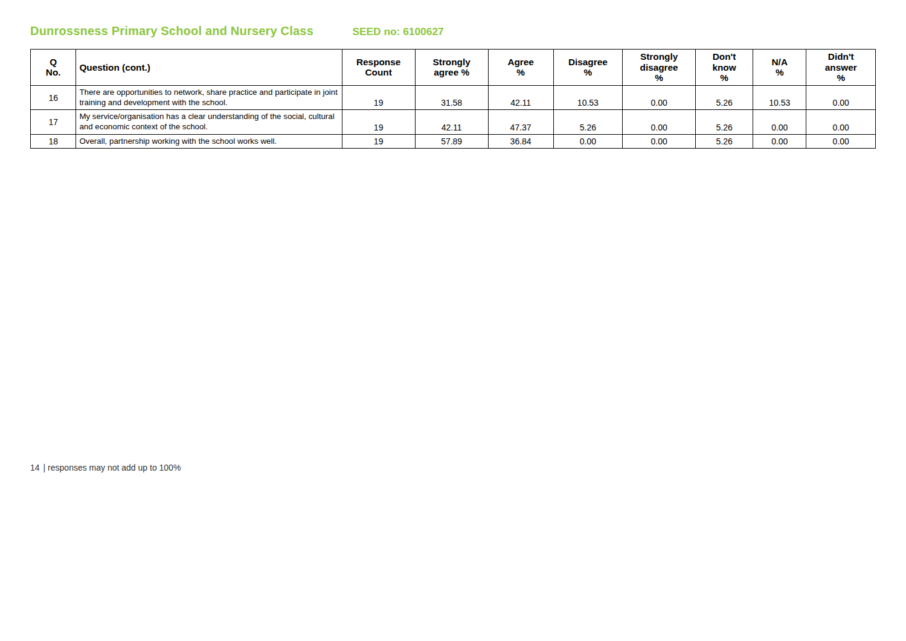Dunrossness Primary School and Nursery Class SEED no: 6100627
| Q No. | Question (cont.) | Response Count | Strongly agree % | Agree % | Disagree % | Strongly disagree % | Don't know % | N/A % | Didn't answer % |
| --- | --- | --- | --- | --- | --- | --- | --- | --- | --- |
| 16 | There are opportunities to network, share practice and participate in joint training and development with the school. | 19 | 31.58 | 42.11 | 10.53 | 0.00 | 5.26 | 10.53 | 0.00 |
| 17 | My service/organisation has a clear understanding of the social, cultural and economic context of the school. | 19 | 42.11 | 47.37 | 5.26 | 0.00 | 5.26 | 0.00 | 0.00 |
| 18 | Overall, partnership working with the school works well. | 19 | 57.89 | 36.84 | 0.00 | 0.00 | 5.26 | 0.00 | 0.00 |
14| responses may not add up to 100%